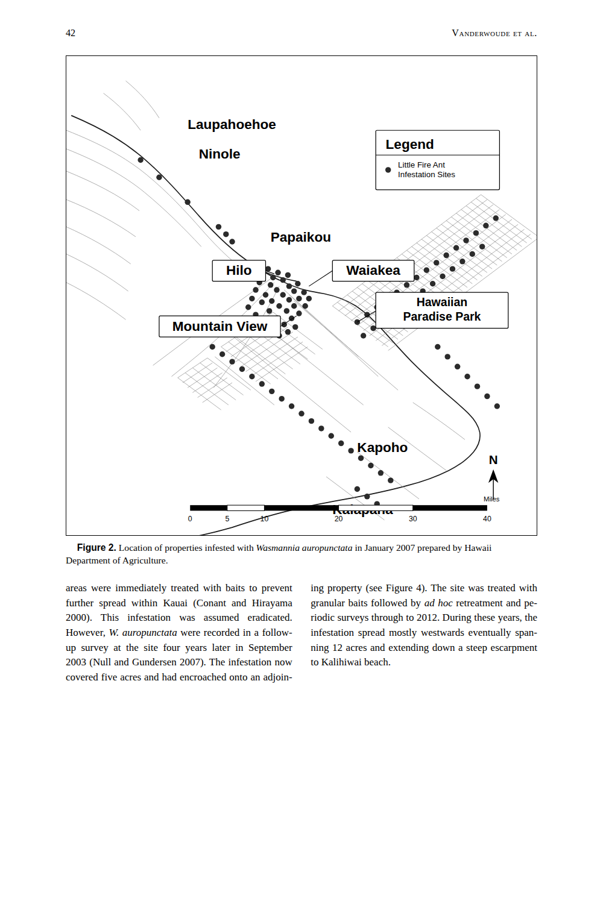42 Vanderwoude et al.
Laupahoehoe Ninole Papaikou Kapoho Kalapana Hilo Waiakea Mountain View Hawaiian Paradise Park Legend Little Fire Ant Infestation Sites N 0 5 10 20 30 40 Miles
Figure 2. Location of properties infested with Wasmannia auropunctata in January 2007 prepared by Hawaii Department of Agriculture.
areas were immediately treated with baits to prevent further spread within Kauai (Conant and Hirayama 2000). This infestation was assumed eradicated. However, W. auropunctata were recorded in a follow-up survey at the site four years later in September 2003 (Null and Gundersen 2007). The infestation now covered five acres and had encroached onto an adjoining property (see Figure 4). The site was treated with granular baits followed by ad hoc retreatment and periodic surveys through to 2012. During these years, the infestation spread mostly westwards eventually spanning 12 acres and extending down a steep escarpment to Kalihiwai beach.